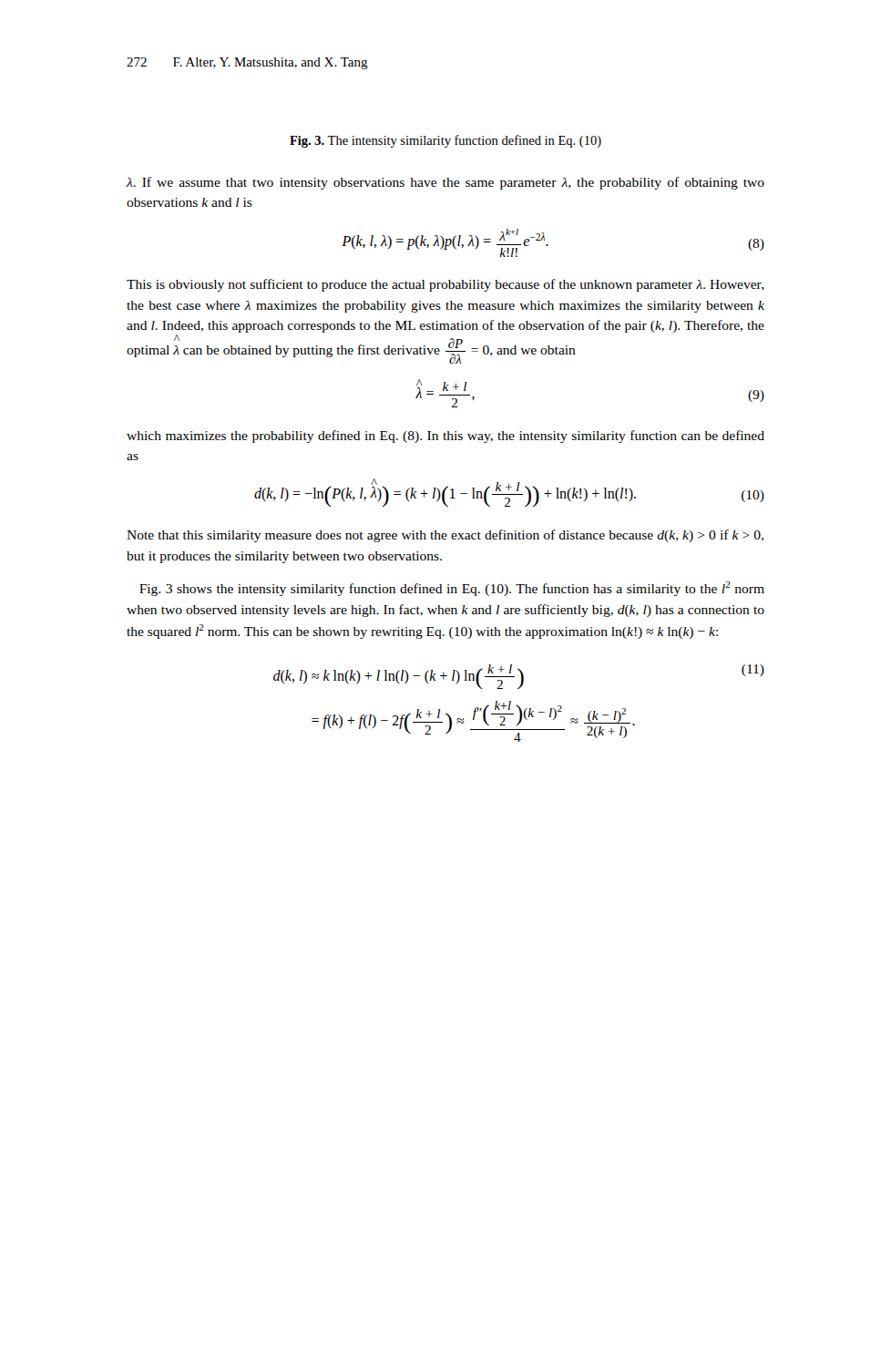272 F. Alter, Y. Matsushita, and X. Tang
Fig. 3. The intensity similarity function defined in Eq. (10)
λ. If we assume that two intensity observations have the same parameter λ, the probability of obtaining two observations k and l is
P(k, l, λ) = p(k, λ)p(l, λ) = λk+l k!l!e−2λ. (8)
This is obviously not sufficient to produce the actual probability because of the unknown parameter λ. However, the best case where λ maximizes the probability gives the measure which maximizes the similarity between k and l. Indeed, this approach corresponds to the ML estimation of the observation of the pair (k, l). Therefore, the optimal λ can be obtained by putting the first derivative ∂P∂λ = 0, and we obtain
λ = k + l 2, (9)
which maximizes the probability defined in Eq. (8). In this way, the intensity similarity function can be defined as
d(k, l) = −ln(P(k, l, λ)) = (k + l)(1 − ln(k + l 2)) + ln(k!) + ln(l!). (10)
Note that this similarity measure does not agree with the exact definition of distance because d(k, k) > 0 if k > 0, but it produces the similarity between two observations.
Fig. 3 shows the intensity similarity function defined in Eq. (10). The function has a similarity to the l2 norm when two observed intensity levels are high. In fact, when k and l are sufficiently big, d(k, l) has a connection to the squared l2 norm. This can be shown by rewriting Eq. (10) with the approximation ln(k!) ≈ k ln(k) − k:
(11)
d(k, l) ≈ k ln(k) + l ln(l) − (k + l) ln(k + l 2) = f(k) + f(l) − 2f(k + l 2) ≈ f″(k+l 2)(k − l)24 ≈ (k − l)22(k + l).